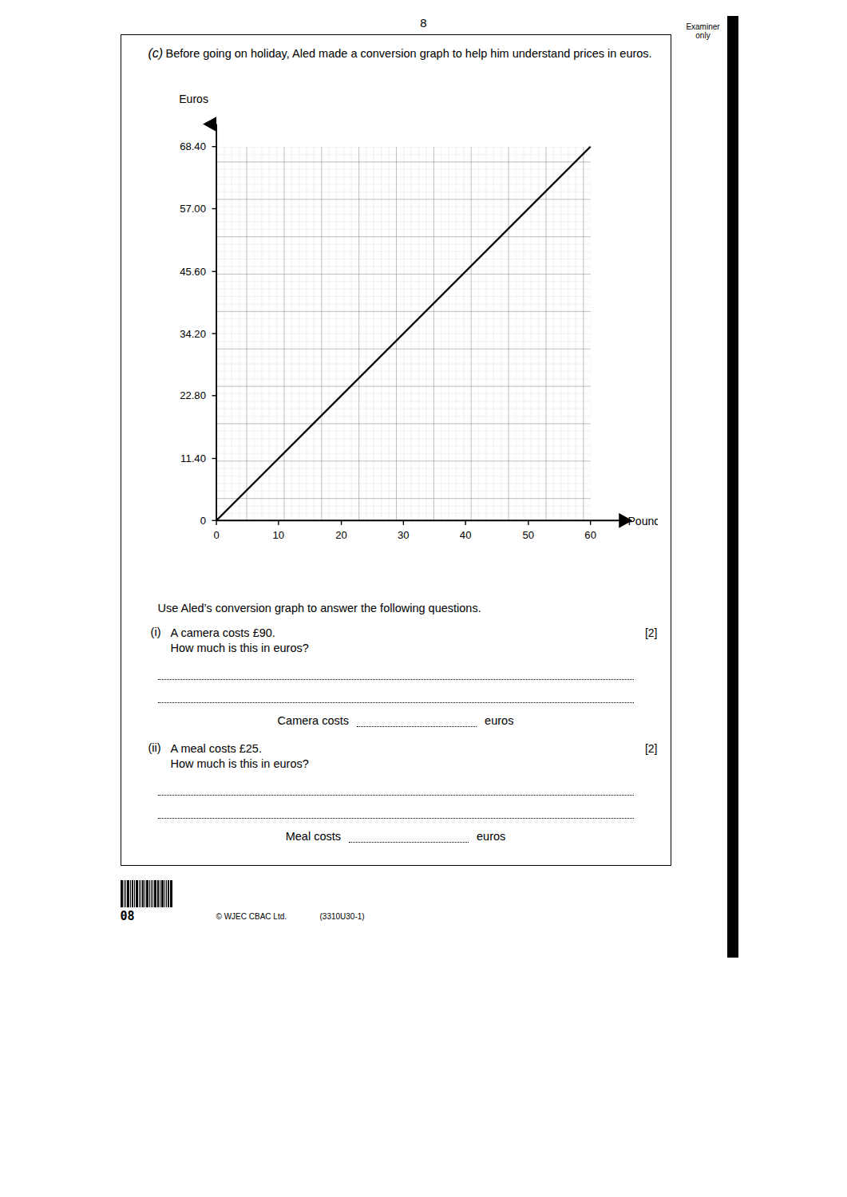8
Examiner
only
(c)
Before going on holiday, Aled made a conversion graph to help him understand prices in euros.
Euros 0 11.40 22.80 34.20 45.60 57.00 68.40 0 10 20 30 40 50 60 Pounds
Use Aled’s conversion graph to answer the following questions.
(i)
[2] A camera costs £90.
How much is this in euros?
Camera costs euros
(ii)
[2] A meal costs £25.
How much is this in euros?
Meal costs euros
08
© WJEC CBAC Ltd.
(3310U30-1)